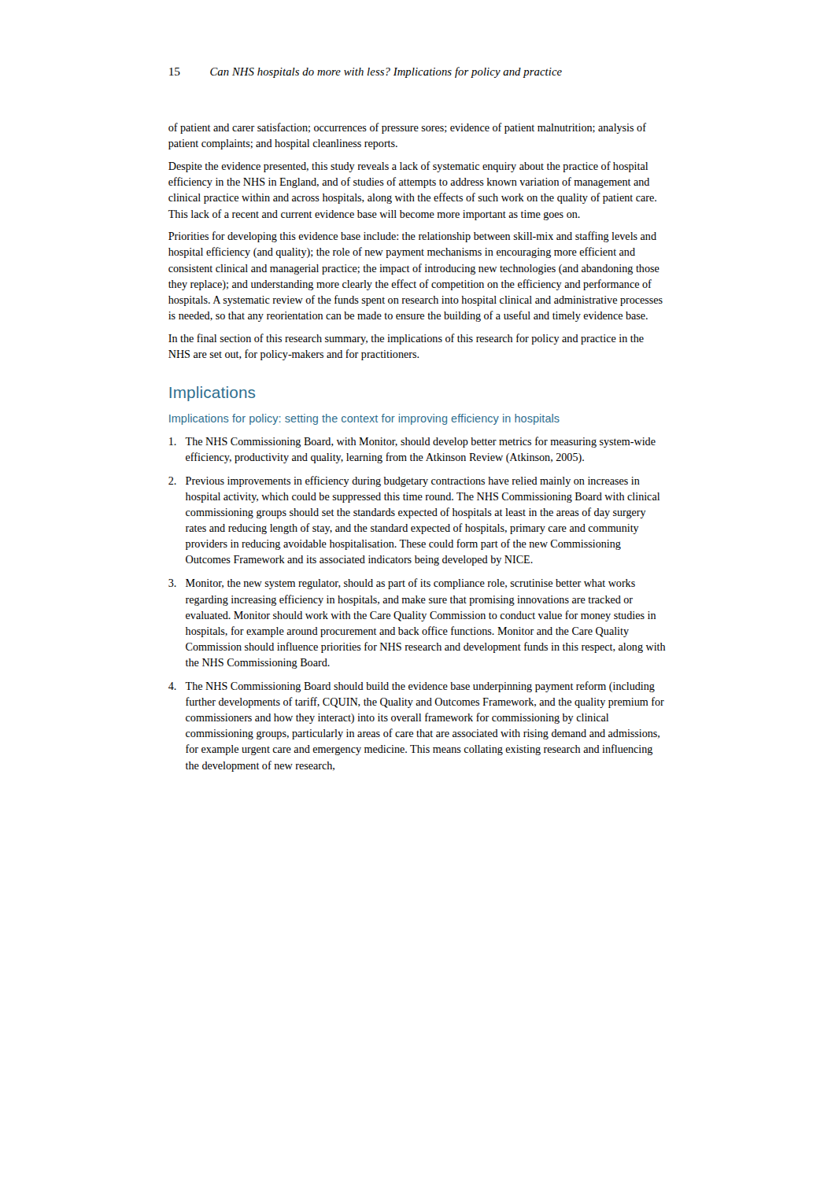15
Can NHS hospitals do more with less? Implications for policy and practice
of patient and carer satisfaction; occurrences of pressure sores; evidence of patient malnutrition; analysis of patient complaints; and hospital cleanliness reports.
Despite the evidence presented, this study reveals a lack of systematic enquiry about the practice of hospital efficiency in the NHS in England, and of studies of attempts to address known variation of management and clinical practice within and across hospitals, along with the effects of such work on the quality of patient care. This lack of a recent and current evidence base will become more important as time goes on.
Priorities for developing this evidence base include: the relationship between skill-mix and staffing levels and hospital efficiency (and quality); the role of new payment mechanisms in encouraging more efficient and consistent clinical and managerial practice; the impact of introducing new technologies (and abandoning those they replace); and understanding more clearly the effect of competition on the efficiency and performance of hospitals. A systematic review of the funds spent on research into hospital clinical and administrative processes is needed, so that any reorientation can be made to ensure the building of a useful and timely evidence base.
In the final section of this research summary, the implications of this research for policy and practice in the NHS are set out, for policy-makers and for practitioners.
Implications
Implications for policy: setting the context for improving efficiency in hospitals
The NHS Commissioning Board, with Monitor, should develop better metrics for measuring system-wide efficiency, productivity and quality, learning from the Atkinson Review (Atkinson, 2005).
Previous improvements in efficiency during budgetary contractions have relied mainly on increases in hospital activity, which could be suppressed this time round. The NHS Commissioning Board with clinical commissioning groups should set the standards expected of hospitals at least in the areas of day surgery rates and reducing length of stay, and the standard expected of hospitals, primary care and community providers in reducing avoidable hospitalisation. These could form part of the new Commissioning Outcomes Framework and its associated indicators being developed by NICE.
Monitor, the new system regulator, should as part of its compliance role, scrutinise better what works regarding increasing efficiency in hospitals, and make sure that promising innovations are tracked or evaluated. Monitor should work with the Care Quality Commission to conduct value for money studies in hospitals, for example around procurement and back office functions. Monitor and the Care Quality Commission should influence priorities for NHS research and development funds in this respect, along with the NHS Commissioning Board.
The NHS Commissioning Board should build the evidence base underpinning payment reform (including further developments of tariff, CQUIN, the Quality and Outcomes Framework, and the quality premium for commissioners and how they interact) into its overall framework for commissioning by clinical commissioning groups, particularly in areas of care that are associated with rising demand and admissions, for example urgent care and emergency medicine. This means collating existing research and influencing the development of new research,